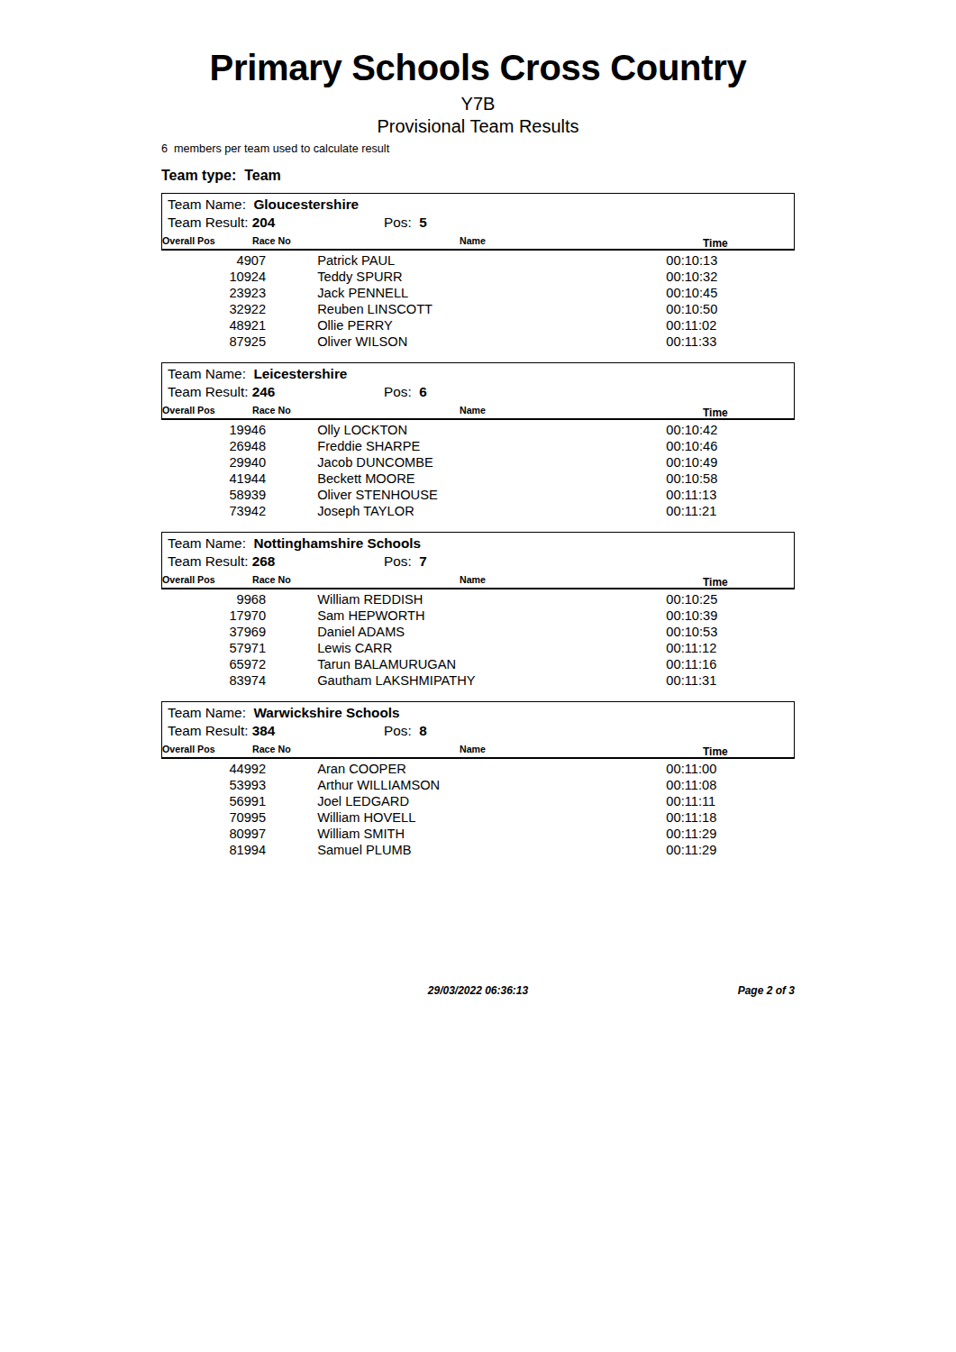Primary Schools Cross Country
Y7B
Provisional Team Results
6members per team used to calculate result
Team type: Team
Team Name: Gloucestershire
Team Result: 204 Pos: 5
Overall Pos Race No Name Time
| 4 | 907 | Patrick PAUL | 00:10:13 |
| 10 | 924 | Teddy SPURR | 00:10:32 |
| 23 | 923 | Jack PENNELL | 00:10:45 |
| 32 | 922 | Reuben LINSCOTT | 00:10:50 |
| 48 | 921 | Ollie PERRY | 00:11:02 |
| 87 | 925 | Oliver WILSON | 00:11:33 |
Team Name: Leicestershire
Team Result: 246 Pos: 6
Overall Pos Race No Name Time
| 19 | 946 | Olly LOCKTON | 00:10:42 |
| 26 | 948 | Freddie SHARPE | 00:10:46 |
| 29 | 940 | Jacob DUNCOMBE | 00:10:49 |
| 41 | 944 | Beckett MOORE | 00:10:58 |
| 58 | 939 | Oliver STENHOUSE | 00:11:13 |
| 73 | 942 | Joseph TAYLOR | 00:11:21 |
Team Name: Nottinghamshire Schools
Team Result: 268 Pos: 7
Overall Pos Race No Name Time
| 9 | 968 | William REDDISH | 00:10:25 |
| 17 | 970 | Sam HEPWORTH | 00:10:39 |
| 37 | 969 | Daniel ADAMS | 00:10:53 |
| 57 | 971 | Lewis CARR | 00:11:12 |
| 65 | 972 | Tarun BALAMURUGAN | 00:11:16 |
| 83 | 974 | Gautham LAKSHMIPATHY | 00:11:31 |
Team Name: Warwickshire Schools
Team Result: 384 Pos: 8
Overall Pos Race No Name Time
| 44 | 992 | Aran COOPER | 00:11:00 |
| 53 | 993 | Arthur WILLIAMSON | 00:11:08 |
| 56 | 991 | Joel LEDGARD | 00:11:11 |
| 70 | 995 | William HOVELL | 00:11:18 |
| 80 | 997 | William SMITH | 00:11:29 |
| 81 | 994 | Samuel PLUMB | 00:11:29 |
29/03/2022 06:36:13 Page 2 of 3